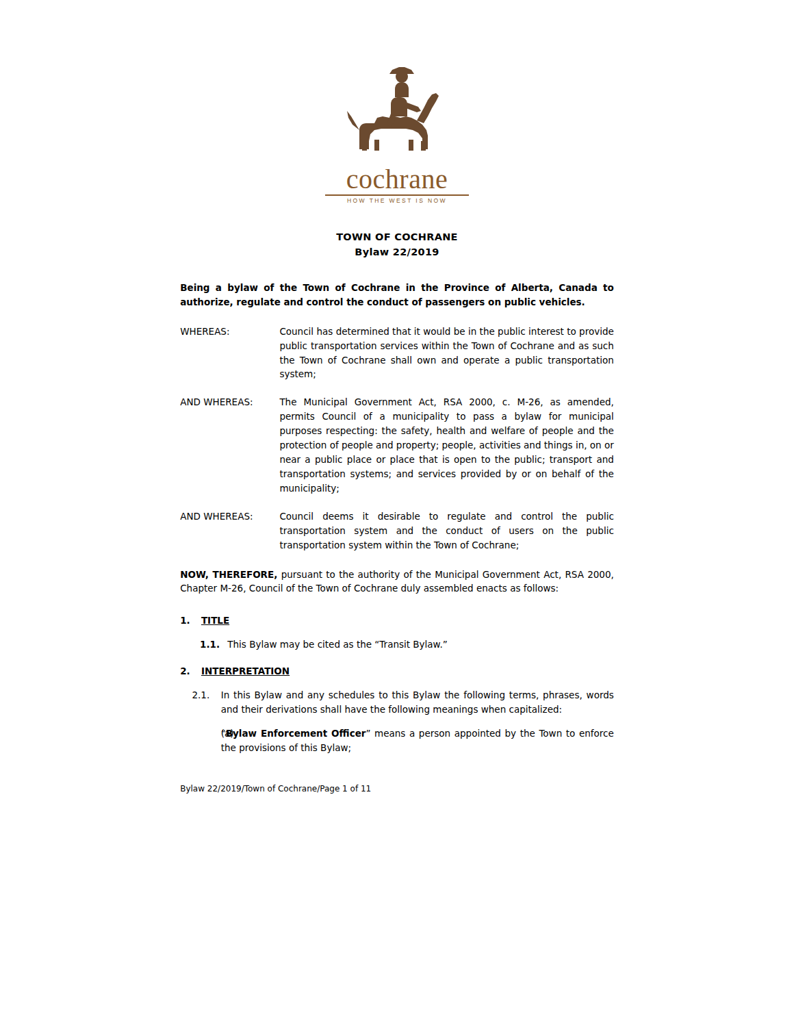cochrane
How the West is Now
TOWN OF COCHRANE Bylaw 22/2019
Being a bylaw of the Town of Cochrane in the Province of Alberta, Canada to authorize, regulate and control the conduct of passengers on public vehicles.
WHEREAS:
Council has determined that it would be in the public interest to provide public transportation services within the Town of Cochrane and as such the Town of Cochrane shall own and operate a public transportation system;
AND WHEREAS:
The Municipal Government Act, RSA 2000, c. M-26, as amended, permits Council of a municipality to pass a bylaw for municipal purposes respecting: the safety, health and welfare of people and the protection of people and property; people, activities and things in, on or near a public place or place that is open to the public; transport and transportation systems; and services provided by or on behalf of the municipality;
AND WHEREAS:
Council deems it desirable to regulate and control the public transportation system and the conduct of users on the public transportation system within the Town of Cochrane;
NOW, THEREFORE, pursuant to the authority of the Municipal Government Act, RSA 2000, Chapter M-26, Council of the Town of Cochrane duly assembled enacts as follows:
1. TITLE
1.1.
This Bylaw may be cited as the “Transit Bylaw.”
2. INTERPRETATION
2.1.
In this Bylaw and any schedules to this Bylaw the following terms, phrases, words and their derivations shall have the following meanings when capitalized:
(a)
“Bylaw Enforcement Officer” means a person appointed by the Town to enforce the provisions of this Bylaw;
Bylaw 22/2019/Town of Cochrane/Page 1 of 11